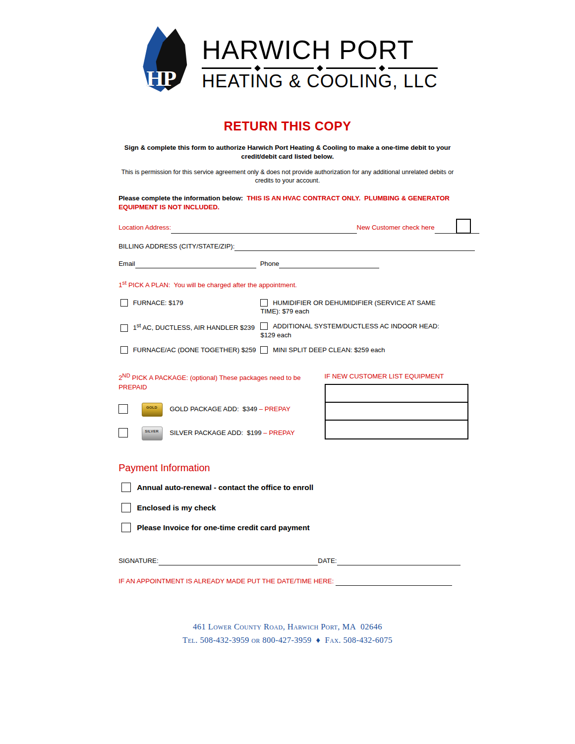HP
HARWICH PORT
HEATING & COOLING, LLC
RETURN THIS COPY
Sign & complete this form to authorize Harwich Port Heating & Cooling to make a one-time debit to your credit/debit card listed below.
This is permission for this service agreement only & does not provide authorization for any additional unrelated debits or credits to your account.
Please complete the information below: THIS IS AN HVAC CONTRACT ONLY. PLUMBING & GENERATOR EQUIPMENT IS NOT INCLUDED.
Location Address: New Customer check here
BILLING ADDRESS (CITY/STATE/ZIP):
Email Phone
1st PICK A PLAN: You will be charged after the appointment.
| FURNACE: $179 | HUMIDIFIER OR DEHUMIDIFIER (SERVICE AT SAME TIME): $79 each |
| 1 st AC, DUCTLESS, AIR HANDLER $239 | ADDITIONAL SYSTEM/DUCTLESS AC INDOOR HEAD: $129 each |
| FURNACE/AC (DONE TOGETHER) $259 | MINI SPLIT DEEP CLEAN: $259 each |
2ND PICK A PACKAGE: (optional) These packages need to be PREPAID
GOLD GOLD PACKAGE ADD: $349 – PREPAY
SILVER SILVER PACKAGE ADD: $199 – PREPAY
IF NEW CUSTOMER LIST EQUIPMENT
Payment Information
Annual auto-renewal - contact the office to enroll
Enclosed is my check
Please Invoice for one-time credit card payment
SIGNATURE: DATE:
IF AN APPOINTMENT IS ALREADY MADE PUT THE DATE/TIME HERE:
461 Lower County Road, Harwich Port, MA 02646
Tel. 508-432-3959 or 800-427-3959 ♦ Fax. 508-432-6075